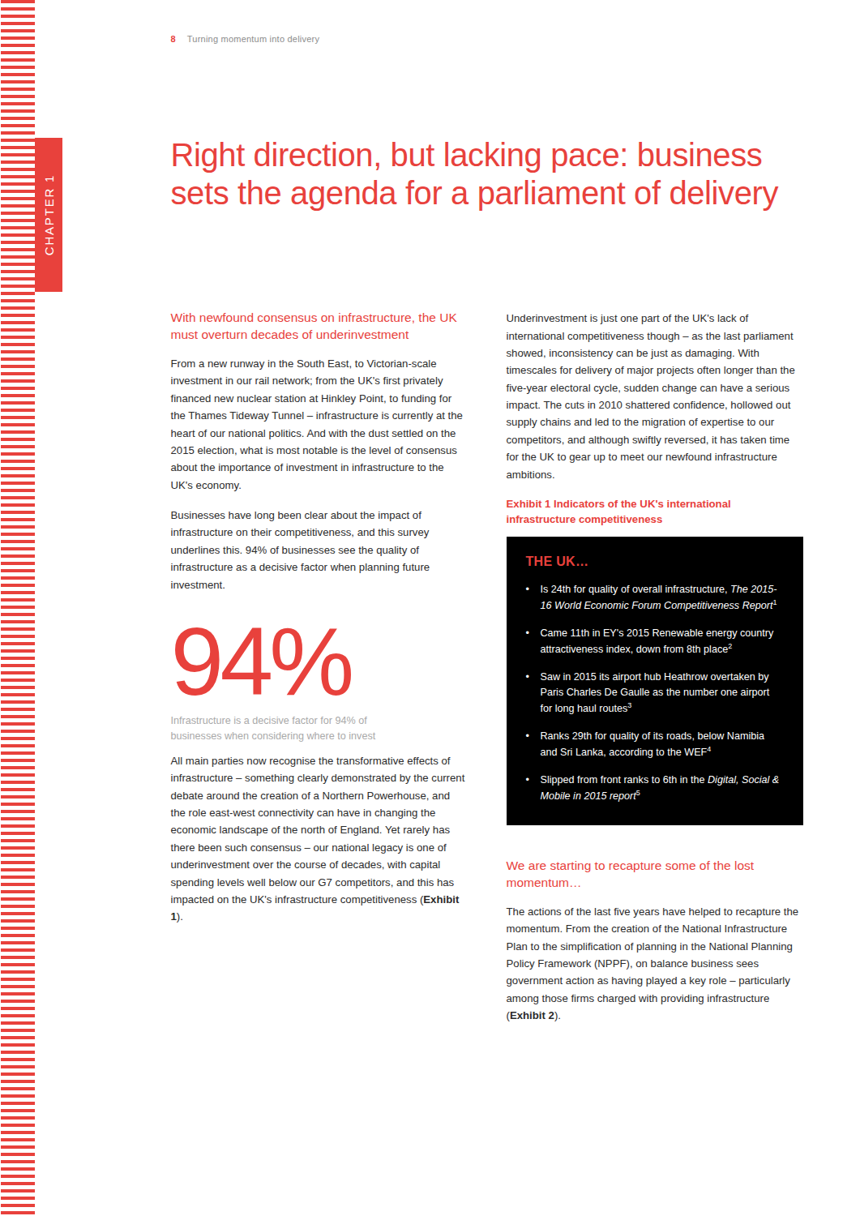CHAPTER 1
8 Turning momentum into delivery
Right direction, but lacking pace: business sets the agenda for a parliament of delivery
With newfound consensus on infrastructure, the UK must overturn decades of underinvestment
From a new runway in the South East, to Victorian-scale investment in our rail network; from the UK's first privately financed new nuclear station at Hinkley Point, to funding for the Thames Tideway Tunnel – infrastructure is currently at the heart of our national politics. And with the dust settled on the 2015 election, what is most notable is the level of consensus about the importance of investment in infrastructure to the UK's economy.
Businesses have long been clear about the impact of infrastructure on their competitiveness, and this survey underlines this. 94% of businesses see the quality of infrastructure as a decisive factor when planning future investment.
94%
Infrastructure is a decisive factor for 94% of businesses when considering where to invest
All main parties now recognise the transformative effects of infrastructure – something clearly demonstrated by the current debate around the creation of a Northern Powerhouse, and the role east-west connectivity can have in changing the economic landscape of the north of England. Yet rarely has there been such consensus – our national legacy is one of underinvestment over the course of decades, with capital spending levels well below our G7 competitors, and this has impacted on the UK's infrastructure competitiveness (Exhibit 1).
Underinvestment is just one part of the UK's lack of international competitiveness though – as the last parliament showed, inconsistency can be just as damaging. With timescales for delivery of major projects often longer than the five-year electoral cycle, sudden change can have a serious impact. The cuts in 2010 shattered confidence, hollowed out supply chains and led to the migration of expertise to our competitors, and although swiftly reversed, it has taken time for the UK to gear up to meet our newfound infrastructure ambitions.
Exhibit 1 Indicators of the UK's international infrastructure competitiveness
THE UK…
Is 24th for quality of overall infrastructure, The 2015-16 World Economic Forum Competitiveness Report1
Came 11th in EY's 2015 Renewable energy country attractiveness index, down from 8th place2
Saw in 2015 its airport hub Heathrow overtaken by Paris Charles De Gaulle as the number one airport for long haul routes3
Ranks 29th for quality of its roads, below Namibia and Sri Lanka, according to the WEF4
Slipped from front ranks to 6th in the Digital, Social & Mobile in 2015 report5
We are starting to recapture some of the lost momentum…
The actions of the last five years have helped to recapture the momentum. From the creation of the National Infrastructure Plan to the simplification of planning in the National Planning Policy Framework (NPPF), on balance business sees government action as having played a key role – particularly among those firms charged with providing infrastructure (Exhibit 2).